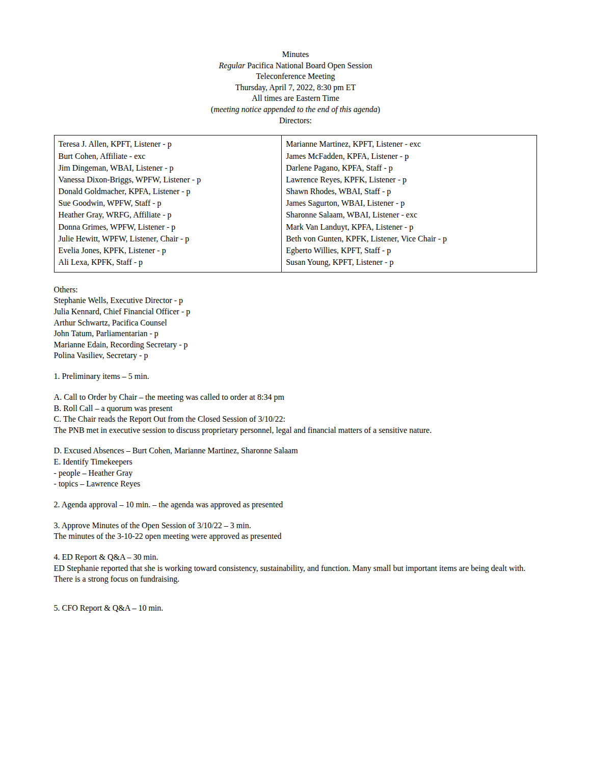Minutes
Regular Pacifica National Board Open Session
Teleconference Meeting
Thursday, April 7, 2022, 8:30 pm ET
All times are Eastern Time
(meeting notice appended to the end of this agenda)
Directors:
| Teresa J. Allen, KPFT, Listener - p Burt Cohen, Affiliate - exc Jim Dingeman, WBAI, Listener - p Vanessa Dixon-Briggs, WPFW, Listener - p Donald Goldmacher, KPFA, Listener - p Sue Goodwin, WPFW, Staff - p Heather Gray, WRFG, Affiliate - p Donna Grimes, WPFW, Listener - p Julie Hewitt, WPFW, Listener, Chair - p Evelia Jones, KPFK, Listener - p Ali Lexa, KPFK, Staff - p | Marianne Martinez, KPFT, Listener - exc James McFadden, KPFA, Listener - p Darlene Pagano, KPFA, Staff - p Lawrence Reyes, KPFK, Listener - p Shawn Rhodes, WBAI, Staff - p James Sagurton, WBAI, Listener - p Sharonne Salaam, WBAI, Listener - exc Mark Van Landuyt, KPFA, Listener - p Beth von Gunten, KPFK, Listener, Vice Chair - p Egberto Willies, KPFT, Staff - p Susan Young, KPFT, Listener - p |
Others:
Stephanie Wells, Executive Director - p
Julia Kennard, Chief Financial Officer - p
Arthur Schwartz, Pacifica Counsel
John Tatum, Parliamentarian - p
Marianne Edain, Recording Secretary - p
Polina Vasiliev, Secretary - p
1. Preliminary items – 5 min.
A. Call to Order by Chair – the meeting was called to order at 8:34 pm
B. Roll Call – a quorum was present
C. The Chair reads the Report Out from the Closed Session of 3/10/22:
The PNB met in executive session to discuss proprietary personnel, legal and financial matters of a sensitive nature.
D. Excused Absences – Burt Cohen, Marianne Martinez, Sharonne Salaam
E. Identify Timekeepers
- people – Heather Gray
- topics – Lawrence Reyes
2. Agenda approval – 10 min. – the agenda was approved as presented
3. Approve Minutes of the Open Session of 3/10/22 – 3 min.
The minutes of the 3-10-22 open meeting were approved as presented
4. ED Report & Q&A – 30 min.
ED Stephanie reported that she is working toward consistency, sustainability, and function. Many small but important items are being dealt with. There is a strong focus on fundraising.
5. CFO Report & Q&A – 10 min.